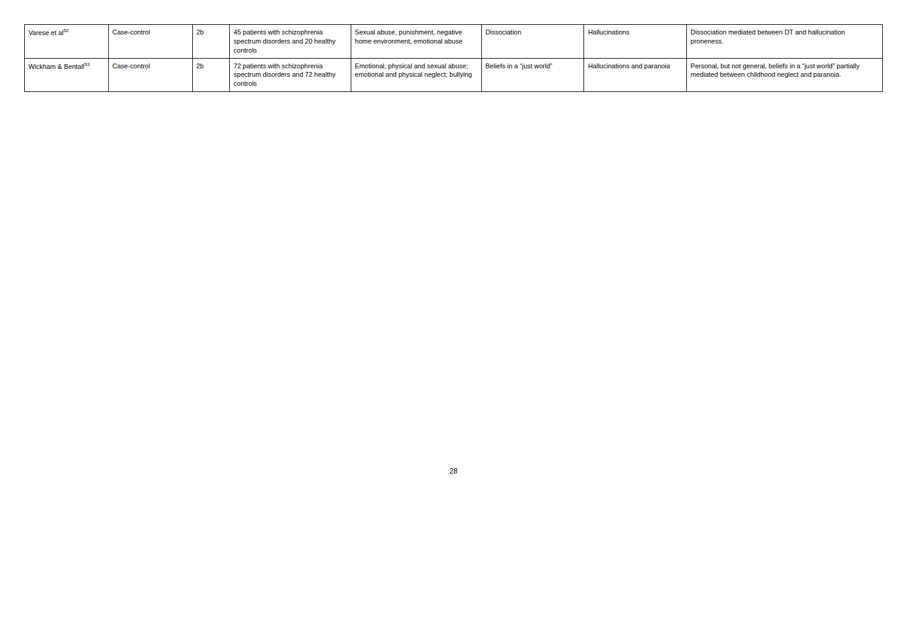| Varese et al 52 | Case-control | 2b | 45 patients with schizophrenia spectrum disorders and 20 healthy controls | Sexual abuse, punishment, negative home environment, emotional abuse | Dissociation | Hallucinations | Dissociation mediated between DT and hallucination proneness. |
| Wickham & Bentall 53 | Case-control | 2b | 72 patients with schizophrenia spectrum disorders and 72 healthy controls | Emotional, physical and sexual abuse; emotional and physical neglect; bullying | Beliefs in a “just world” | Hallucinations and paranoia | Personal, but not general, beliefs in a “just world” partially mediated between childhood neglect and paranoia. |
28